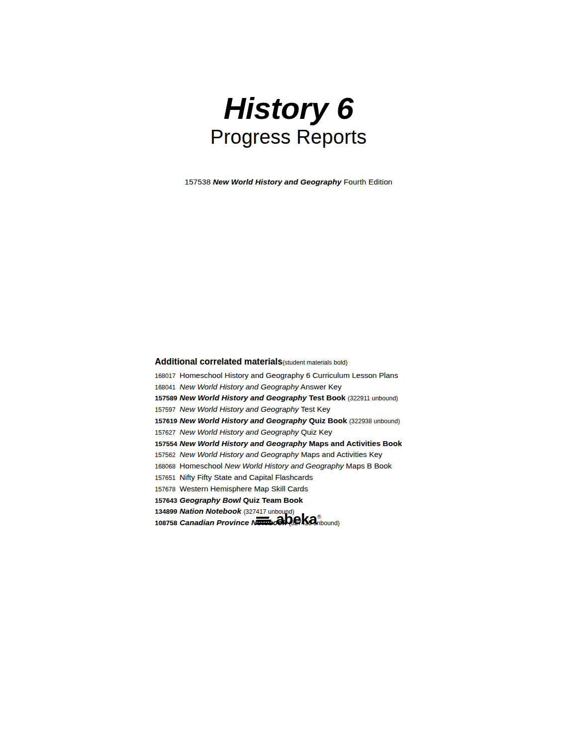History 6
Progress Reports
157538 New World History and Geography Fourth Edition
Additional correlated materials
(student materials bold)
168017 Homeschool History and Geography 6 Curriculum Lesson Plans
168041 New World History and Geography Answer Key
157589 New World History and Geography Test Book (322911 unbound)
157597 New World History and Geography Test Key
157619 New World History and Geography Quiz Book (322938 unbound)
157627 New World History and Geography Quiz Key
157554 New World History and Geography Maps and Activities Book
157562 New World History and Geography Maps and Activities Key
168068 Homeschool New World History and Geography Maps B Book
157651 Nifty Fifty State and Capital Flashcards
157678 Western Hemisphere Map Skill Cards
157643 Geography Bowl Quiz Team Book
134899 Nation Notebook (327417 unbound)
108758 Canadian Province Notebook (327425 unbound)
abeka®